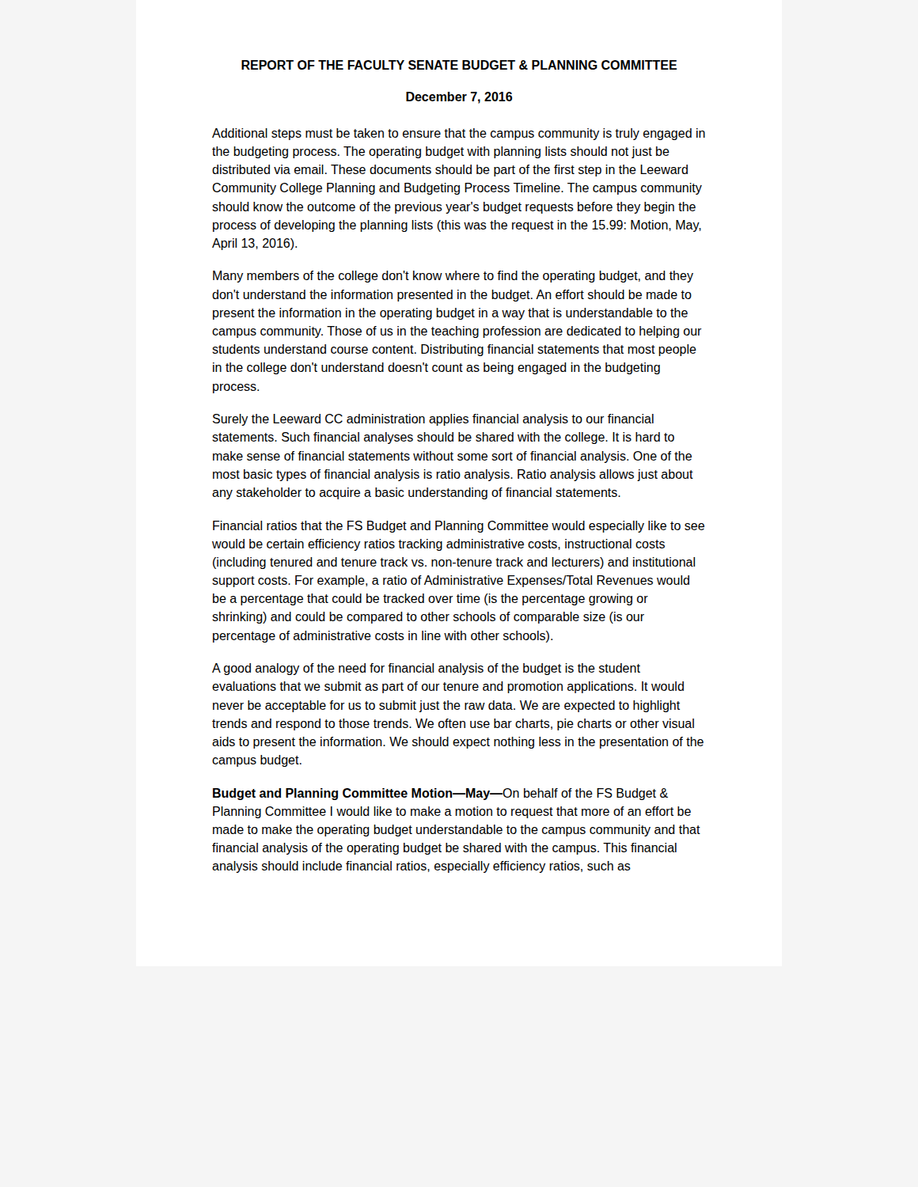REPORT OF THE FACULTY SENATE BUDGET & PLANNING COMMITTEE December 7, 2016
Additional steps must be taken to ensure that the campus community is truly engaged in the budgeting process. The operating budget with planning lists should not just be distributed via email. These documents should be part of the first step in the Leeward Community College Planning and Budgeting Process Timeline. The campus community should know the outcome of the previous year's budget requests before they begin the process of developing the planning lists (this was the request in the 15.99: Motion, May, April 13, 2016).
Many members of the college don't know where to find the operating budget, and they don't understand the information presented in the budget. An effort should be made to present the information in the operating budget in a way that is understandable to the campus community. Those of us in the teaching profession are dedicated to helping our students understand course content. Distributing financial statements that most people in the college don't understand doesn't count as being engaged in the budgeting process.
Surely the Leeward CC administration applies financial analysis to our financial statements. Such financial analyses should be shared with the college. It is hard to make sense of financial statements without some sort of financial analysis. One of the most basic types of financial analysis is ratio analysis. Ratio analysis allows just about any stakeholder to acquire a basic understanding of financial statements.
Financial ratios that the FS Budget and Planning Committee would especially like to see would be certain efficiency ratios tracking administrative costs, instructional costs (including tenured and tenure track vs. non-tenure track and lecturers) and institutional support costs. For example, a ratio of Administrative Expenses/Total Revenues would be a percentage that could be tracked over time (is the percentage growing or shrinking) and could be compared to other schools of comparable size (is our percentage of administrative costs in line with other schools).
A good analogy of the need for financial analysis of the budget is the student evaluations that we submit as part of our tenure and promotion applications. It would never be acceptable for us to submit just the raw data. We are expected to highlight trends and respond to those trends. We often use bar charts, pie charts or other visual aids to present the information. We should expect nothing less in the presentation of the campus budget.
Budget and Planning Committee Motion—May—On behalf of the FS Budget & Planning Committee I would like to make a motion to request that more of an effort be made to make the operating budget understandable to the campus community and that financial analysis of the operating budget be shared with the campus. This financial analysis should include financial ratios, especially efficiency ratios, such as